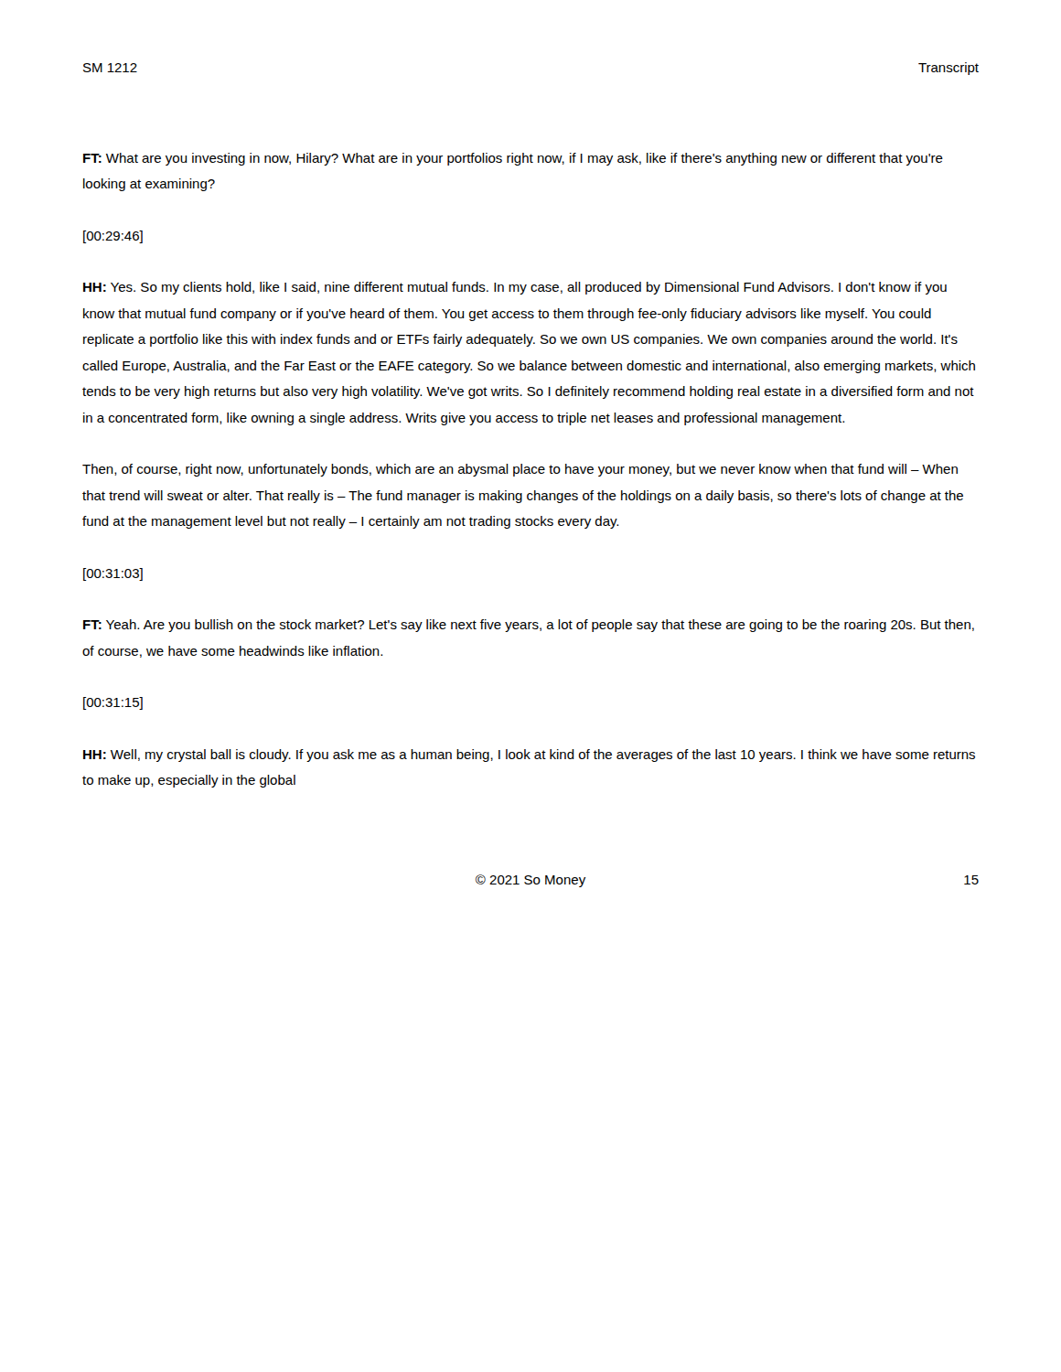SM 1212 Transcript
FT: What are you investing in now, Hilary? What are in your portfolios right now, if I may ask, like if there's anything new or different that you're looking at examining?
[00:29:46]
HH: Yes. So my clients hold, like I said, nine different mutual funds. In my case, all produced by Dimensional Fund Advisors. I don't know if you know that mutual fund company or if you've heard of them. You get access to them through fee-only fiduciary advisors like myself. You could replicate a portfolio like this with index funds and or ETFs fairly adequately. So we own US companies. We own companies around the world. It's called Europe, Australia, and the Far East or the EAFE category. So we balance between domestic and international, also emerging markets, which tends to be very high returns but also very high volatility. We've got writs. So I definitely recommend holding real estate in a diversified form and not in a concentrated form, like owning a single address. Writs give you access to triple net leases and professional management.
Then, of course, right now, unfortunately bonds, which are an abysmal place to have your money, but we never know when that fund will – When that trend will sweat or alter. That really is – The fund manager is making changes of the holdings on a daily basis, so there's lots of change at the fund at the management level but not really – I certainly am not trading stocks every day.
[00:31:03]
FT: Yeah. Are you bullish on the stock market? Let's say like next five years, a lot of people say that these are going to be the roaring 20s. But then, of course, we have some headwinds like inflation.
[00:31:15]
HH: Well, my crystal ball is cloudy. If you ask me as a human being, I look at kind of the averages of the last 10 years. I think we have some returns to make up, especially in the global
© 2021 So Money 15